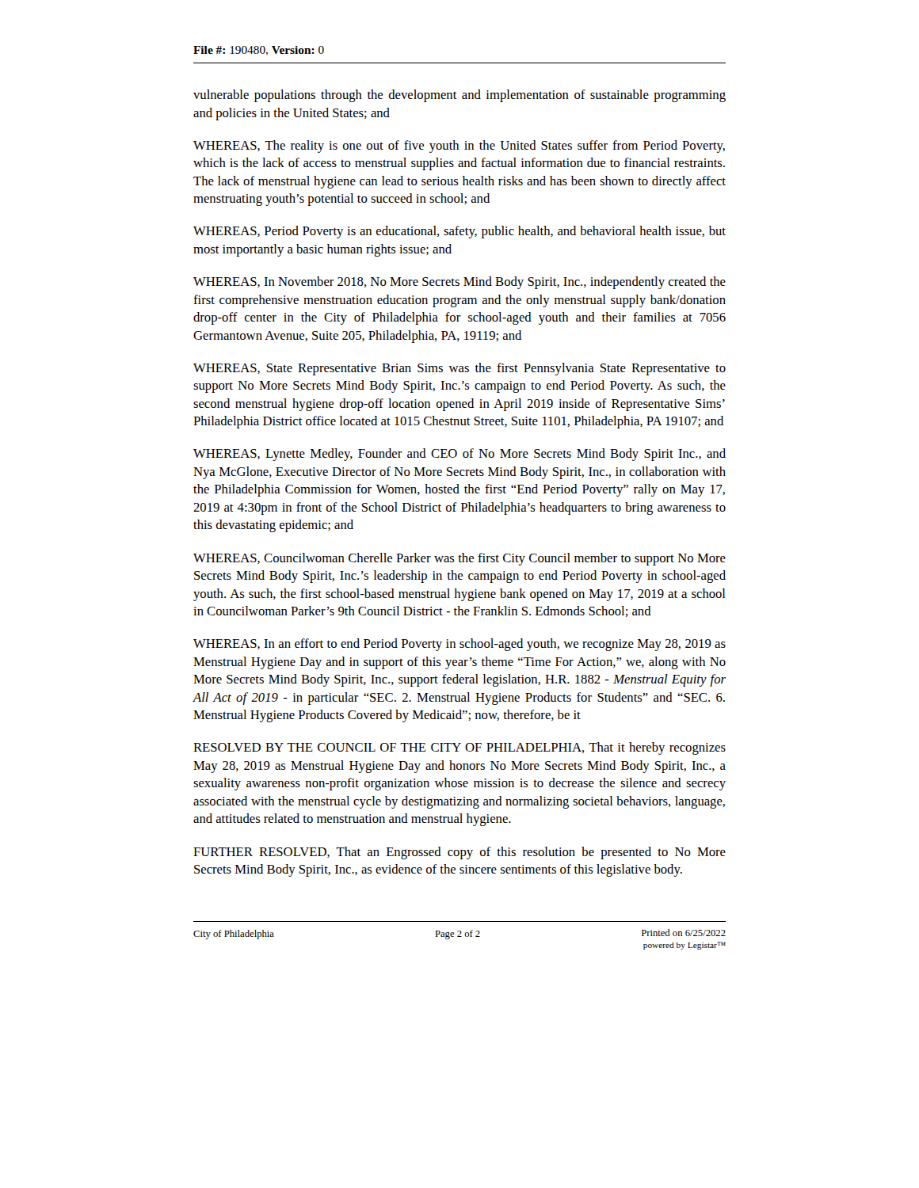File #: 190480, Version: 0
vulnerable populations through the development and implementation of sustainable programming and policies in the United States; and
WHEREAS, The reality is one out of five youth in the United States suffer from Period Poverty, which is the lack of access to menstrual supplies and factual information due to financial restraints. The lack of menstrual hygiene can lead to serious health risks and has been shown to directly affect menstruating youth’s potential to succeed in school; and
WHEREAS, Period Poverty is an educational, safety, public health, and behavioral health issue, but most importantly a basic human rights issue; and
WHEREAS, In November 2018, No More Secrets Mind Body Spirit, Inc., independently created the first comprehensive menstruation education program and the only menstrual supply bank/donation drop-off center in the City of Philadelphia for school-aged youth and their families at 7056 Germantown Avenue, Suite 205, Philadelphia, PA, 19119; and
WHEREAS, State Representative Brian Sims was the first Pennsylvania State Representative to support No More Secrets Mind Body Spirit, Inc.’s campaign to end Period Poverty. As such, the second menstrual hygiene drop-off location opened in April 2019 inside of Representative Sims’ Philadelphia District office located at 1015 Chestnut Street, Suite 1101, Philadelphia, PA 19107; and
WHEREAS, Lynette Medley, Founder and CEO of No More Secrets Mind Body Spirit Inc., and Nya McGlone, Executive Director of No More Secrets Mind Body Spirit, Inc., in collaboration with the Philadelphia Commission for Women, hosted the first “End Period Poverty” rally on May 17, 2019 at 4:30pm in front of the School District of Philadelphia’s headquarters to bring awareness to this devastating epidemic; and
WHEREAS, Councilwoman Cherelle Parker was the first City Council member to support No More Secrets Mind Body Spirit, Inc.’s leadership in the campaign to end Period Poverty in school-aged youth. As such, the first school-based menstrual hygiene bank opened on May 17, 2019 at a school in Councilwoman Parker’s 9th Council District - the Franklin S. Edmonds School; and
WHEREAS, In an effort to end Period Poverty in school-aged youth, we recognize May 28, 2019 as Menstrual Hygiene Day and in support of this year’s theme “Time For Action,” we, along with No More Secrets Mind Body Spirit, Inc., support federal legislation, H.R. 1882 - Menstrual Equity for All Act of 2019 - in particular “SEC. 2. Menstrual Hygiene Products for Students” and “SEC. 6. Menstrual Hygiene Products Covered by Medicaid”; now, therefore, be it
RESOLVED BY THE COUNCIL OF THE CITY OF PHILADELPHIA, That it hereby recognizes May 28, 2019 as Menstrual Hygiene Day and honors No More Secrets Mind Body Spirit, Inc., a sexuality awareness non-profit organization whose mission is to decrease the silence and secrecy associated with the menstrual cycle by destigmatizing and normalizing societal behaviors, language, and attitudes related to menstruation and menstrual hygiene.
FURTHER RESOLVED, That an Engrossed copy of this resolution be presented to No More Secrets Mind Body Spirit, Inc., as evidence of the sincere sentiments of this legislative body.
City of Philadelphia
Page 2 of 2
Printed on 6/25/2022 powered by Legistar™